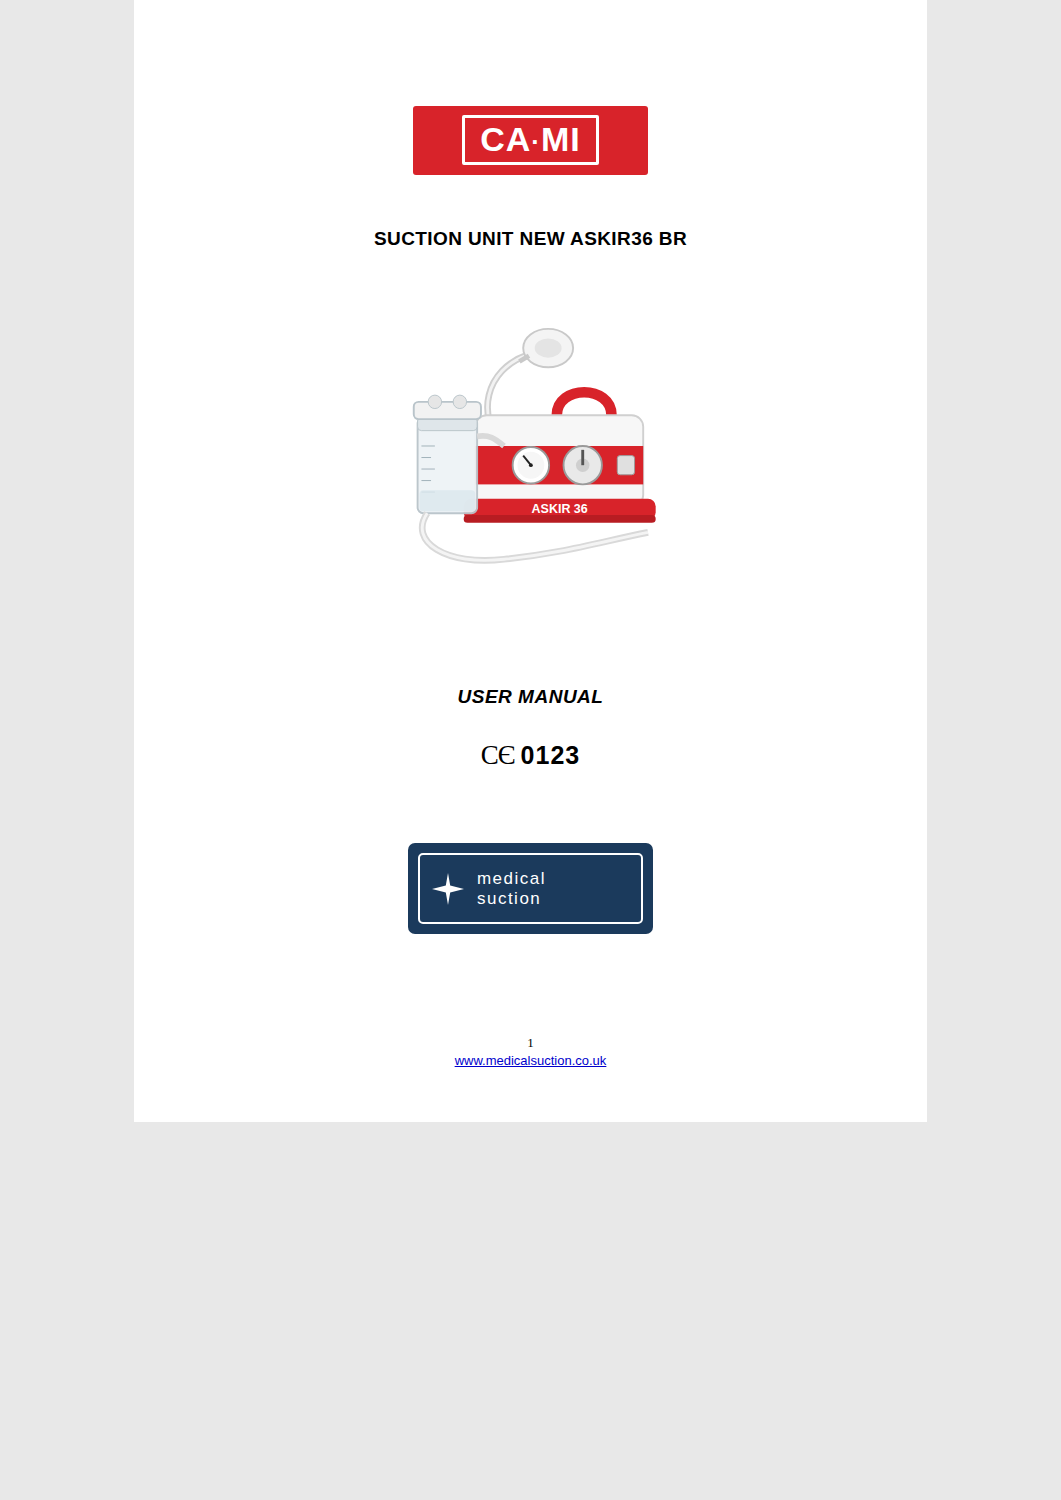CA·MI
SUCTION UNIT NEW ASKIR36 BR
ASKIR 36
USER MANUAL
CЄ0123
medical
suction
1
www.medicalsuction.co.uk